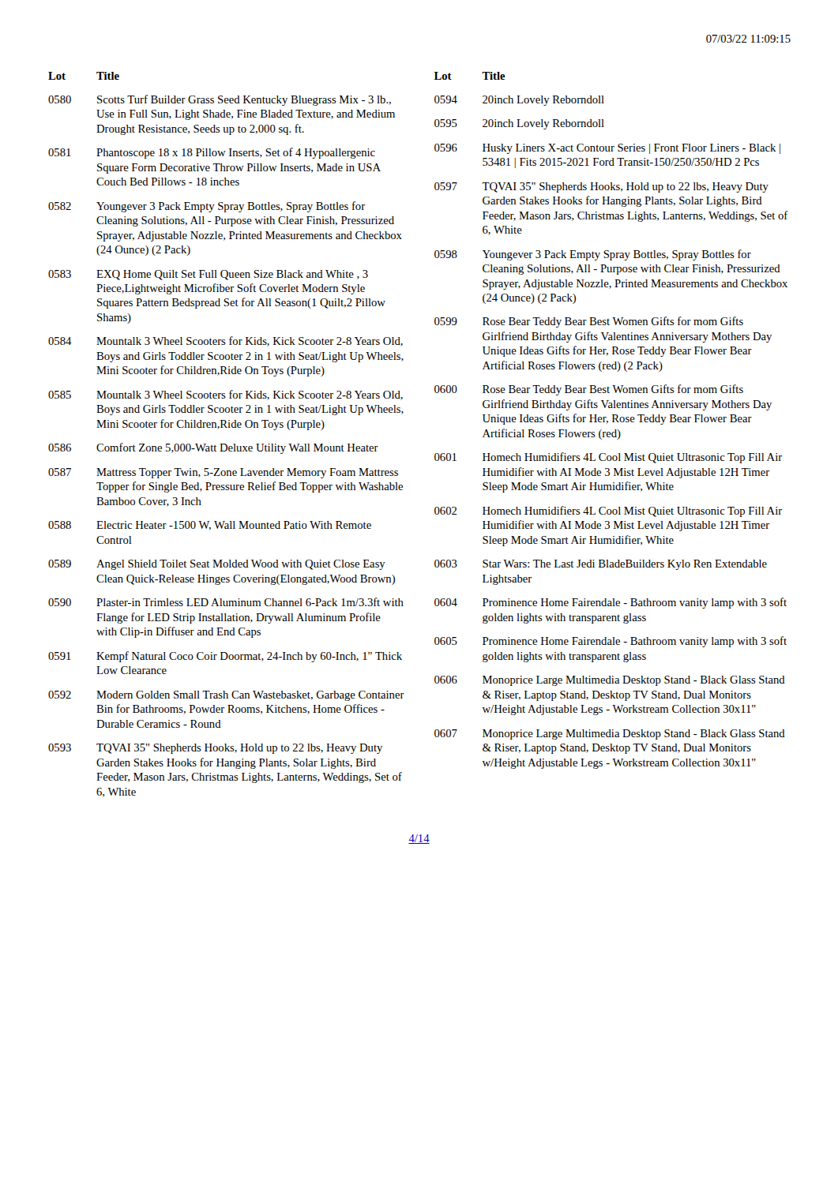07/03/22 11:09:15
| Lot | Title |
| --- | --- |
| 0580 | Scotts Turf Builder Grass Seed Kentucky Bluegrass Mix - 3 lb., Use in Full Sun, Light Shade, Fine Bladed Texture, and Medium Drought Resistance, Seeds up to 2,000 sq. ft. |
| 0581 | Phantoscope 18 x 18 Pillow Inserts, Set of 4 Hypoallergenic Square Form Decorative Throw Pillow Inserts, Made in USA Couch Bed Pillows - 18 inches |
| 0582 | Youngever 3 Pack Empty Spray Bottles, Spray Bottles for Cleaning Solutions, All - Purpose with Clear Finish, Pressurized Sprayer, Adjustable Nozzle, Printed Measurements and Checkbox (24 Ounce) (2 Pack) |
| 0583 | EXQ Home Quilt Set Full Queen Size Black and White , 3 Piece,Lightweight Microfiber Soft Coverlet Modern Style Squares Pattern Bedspread Set for All Season(1 Quilt,2 Pillow Shams) |
| 0584 | Mountalk 3 Wheel Scooters for Kids, Kick Scooter 2-8 Years Old, Boys and Girls Toddler Scooter 2 in 1 with Seat/Light Up Wheels, Mini Scooter for Children,Ride On Toys (Purple) |
| 0585 | Mountalk 3 Wheel Scooters for Kids, Kick Scooter 2-8 Years Old, Boys and Girls Toddler Scooter 2 in 1 with Seat/Light Up Wheels, Mini Scooter for Children,Ride On Toys (Purple) |
| 0586 | Comfort Zone 5,000-Watt Deluxe Utility Wall Mount Heater |
| 0587 | Mattress Topper Twin, 5-Zone Lavender Memory Foam Mattress Topper for Single Bed, Pressure Relief Bed Topper with Washable Bamboo Cover, 3 Inch |
| 0588 | Electric Heater -1500 W, Wall Mounted Patio With Remote Control |
| 0589 | Angel Shield Toilet Seat Molded Wood with Quiet Close Easy Clean Quick-Release Hinges Covering(Elongated,Wood Brown) |
| 0590 | Plaster-in Trimless LED Aluminum Channel 6-Pack 1m/3.3ft with Flange for LED Strip Installation, Drywall Aluminum Profile with Clip-in Diffuser and End Caps |
| 0591 | Kempf Natural Coco Coir Doormat, 24-Inch by 60-Inch, 1" Thick Low Clearance |
| 0592 | Modern Golden Small Trash Can Wastebasket, Garbage Container Bin for Bathrooms, Powder Rooms, Kitchens, Home Offices - Durable Ceramics - Round |
| 0593 | TQVAI 35" Shepherds Hooks, Hold up to 22 lbs, Heavy Duty Garden Stakes Hooks for Hanging Plants, Solar Lights, Bird Feeder, Mason Jars, Christmas Lights, Lanterns, Weddings, Set of 6, White |
| Lot | Title |
| --- | --- |
| 0594 | 20inch Lovely Reborndoll |
| 0595 | 20inch Lovely Reborndoll |
| 0596 | Husky Liners X-act Contour Series / Front Floor Liners - Black / 53481 / Fits 2015-2021 Ford Transit-150/250/350/HD 2 Pcs |
| 0597 | TQVAI 35" Shepherds Hooks, Hold up to 22 lbs, Heavy Duty Garden Stakes Hooks for Hanging Plants, Solar Lights, Bird Feeder, Mason Jars, Christmas Lights, Lanterns, Weddings, Set of 6, White |
| 0598 | Youngever 3 Pack Empty Spray Bottles, Spray Bottles for Cleaning Solutions, All - Purpose with Clear Finish, Pressurized Sprayer, Adjustable Nozzle, Printed Measurements and Checkbox (24 Ounce) (2 Pack) |
| 0599 | Rose Bear Teddy Bear Best Women Gifts for mom Gifts Girlfriend Birthday Gifts Valentines Anniversary Mothers Day Unique Ideas Gifts for Her, Rose Teddy Bear Flower Bear Artificial Roses Flowers (red) (2 Pack) |
| 0600 | Rose Bear Teddy Bear Best Women Gifts for mom Gifts Girlfriend Birthday Gifts Valentines Anniversary Mothers Day Unique Ideas Gifts for Her, Rose Teddy Bear Flower Bear Artificial Roses Flowers (red) |
| 0601 | Homech Humidifiers 4L Cool Mist Quiet Ultrasonic Top Fill Air Humidifier with AI Mode 3 Mist Level Adjustable 12H Timer Sleep Mode Smart Air Humidifier, White |
| 0602 | Homech Humidifiers 4L Cool Mist Quiet Ultrasonic Top Fill Air Humidifier with AI Mode 3 Mist Level Adjustable 12H Timer Sleep Mode Smart Air Humidifier, White |
| 0603 | Star Wars: The Last Jedi BladeBuilders Kylo Ren Extendable Lightsaber |
| 0604 | Prominence Home Fairendale - Bathroom vanity lamp with 3 soft golden lights with transparent glass |
| 0605 | Prominence Home Fairendale - Bathroom vanity lamp with 3 soft golden lights with transparent glass |
| 0606 | Monoprice Large Multimedia Desktop Stand - Black Glass Stand & Riser, Laptop Stand, Desktop TV Stand, Dual Monitors w/Height Adjustable Legs - Workstream Collection 30x11" |
| 0607 | Monoprice Large Multimedia Desktop Stand - Black Glass Stand & Riser, Laptop Stand, Desktop TV Stand, Dual Monitors w/Height Adjustable Legs - Workstream Collection 30x11" |
4/14